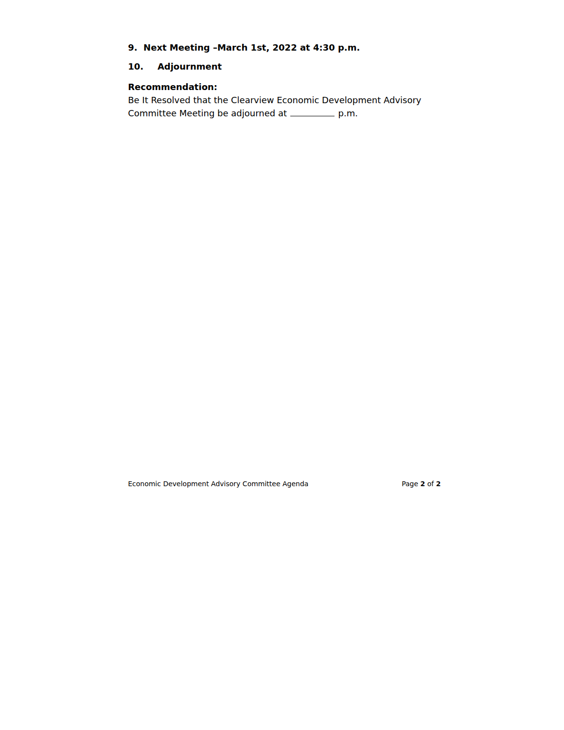9. Next Meeting –March 1st, 2022 at 4:30 p.m.
10. Adjournment
Recommendation:
Be It Resolved that the Clearview Economic Development Advisory Committee Meeting be adjourned at p.m.
Economic Development Advisory Committee Agenda
Page 2 of 2